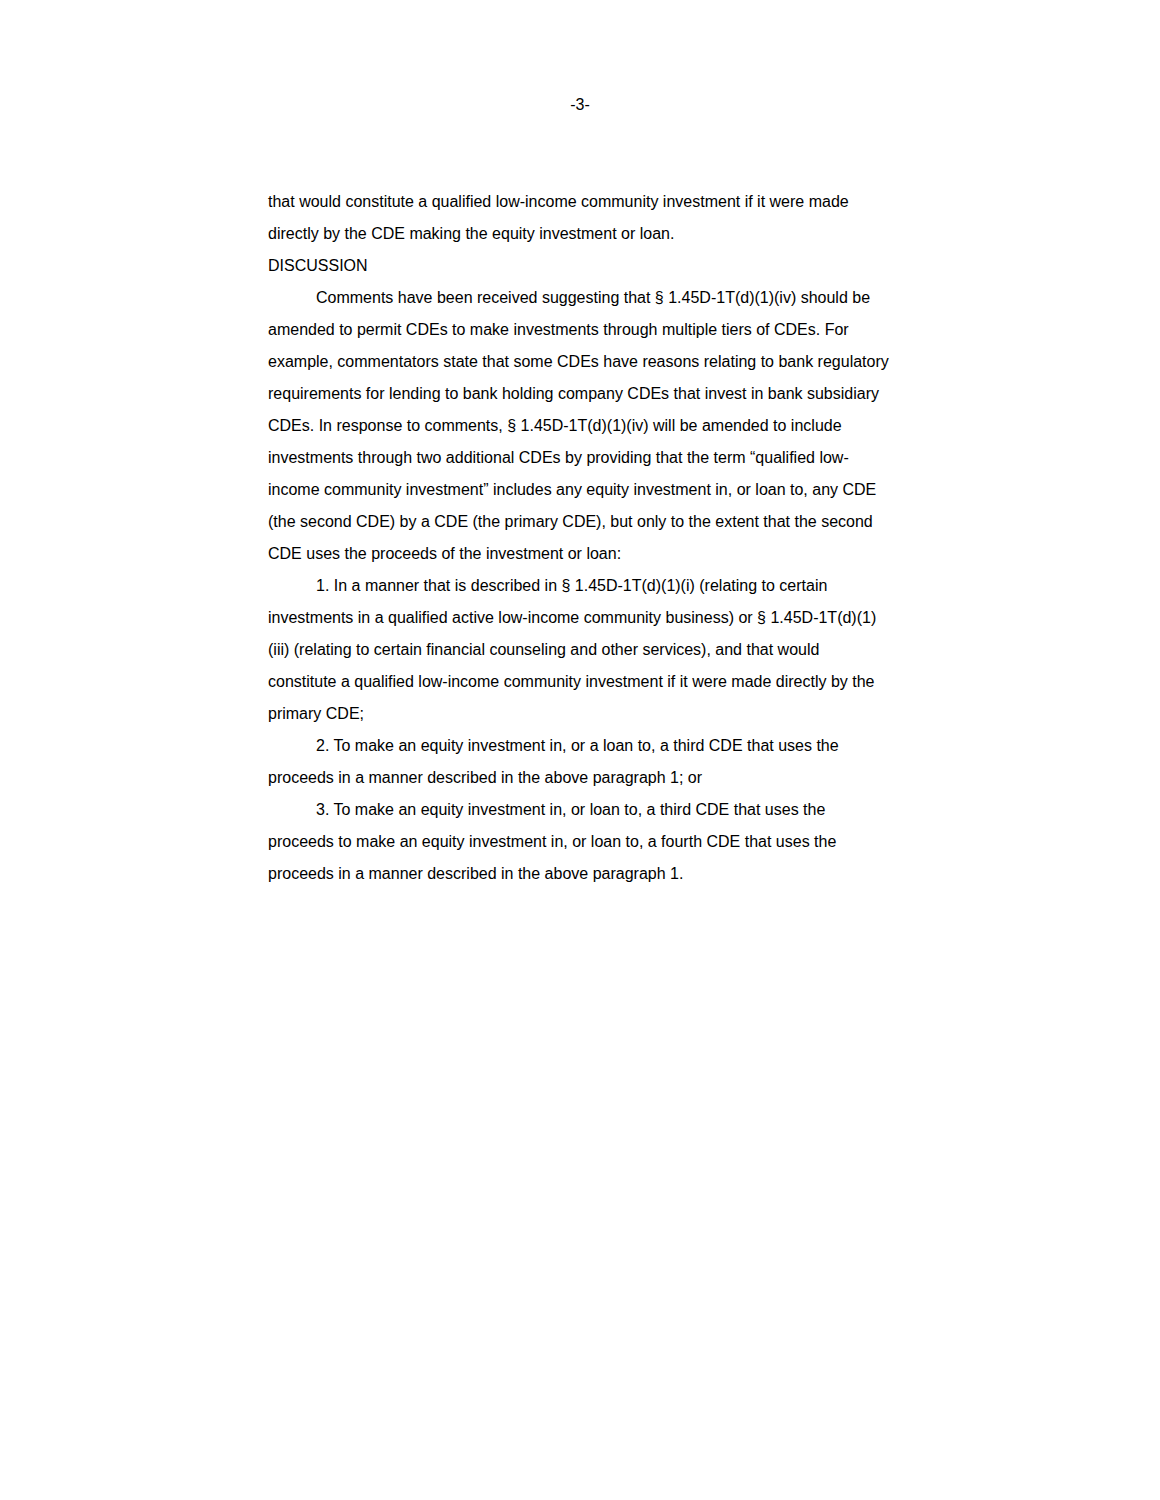-3-
that would constitute a qualified low-income community investment if it were made directly by the CDE making the equity investment or loan.
DISCUSSION
Comments have been received suggesting that § 1.45D-1T(d)(1)(iv) should be amended to permit CDEs to make investments through multiple tiers of CDEs. For example, commentators state that some CDEs have reasons relating to bank regulatory requirements for lending to bank holding company CDEs that invest in bank subsidiary CDEs. In response to comments, § 1.45D-1T(d)(1)(iv) will be amended to include investments through two additional CDEs by providing that the term “qualified low-income community investment” includes any equity investment in, or loan to, any CDE (the second CDE) by a CDE (the primary CDE), but only to the extent that the second CDE uses the proceeds of the investment or loan:
1. In a manner that is described in § 1.45D-1T(d)(1)(i) (relating to certain investments in a qualified active low-income community business) or § 1.45D-1T(d)(1)(iii) (relating to certain financial counseling and other services), and that would constitute a qualified low-income community investment if it were made directly by the primary CDE;
2. To make an equity investment in, or a loan to, a third CDE that uses the proceeds in a manner described in the above paragraph 1; or
3. To make an equity investment in, or loan to, a third CDE that uses the proceeds to make an equity investment in, or loan to, a fourth CDE that uses the proceeds in a manner described in the above paragraph 1.